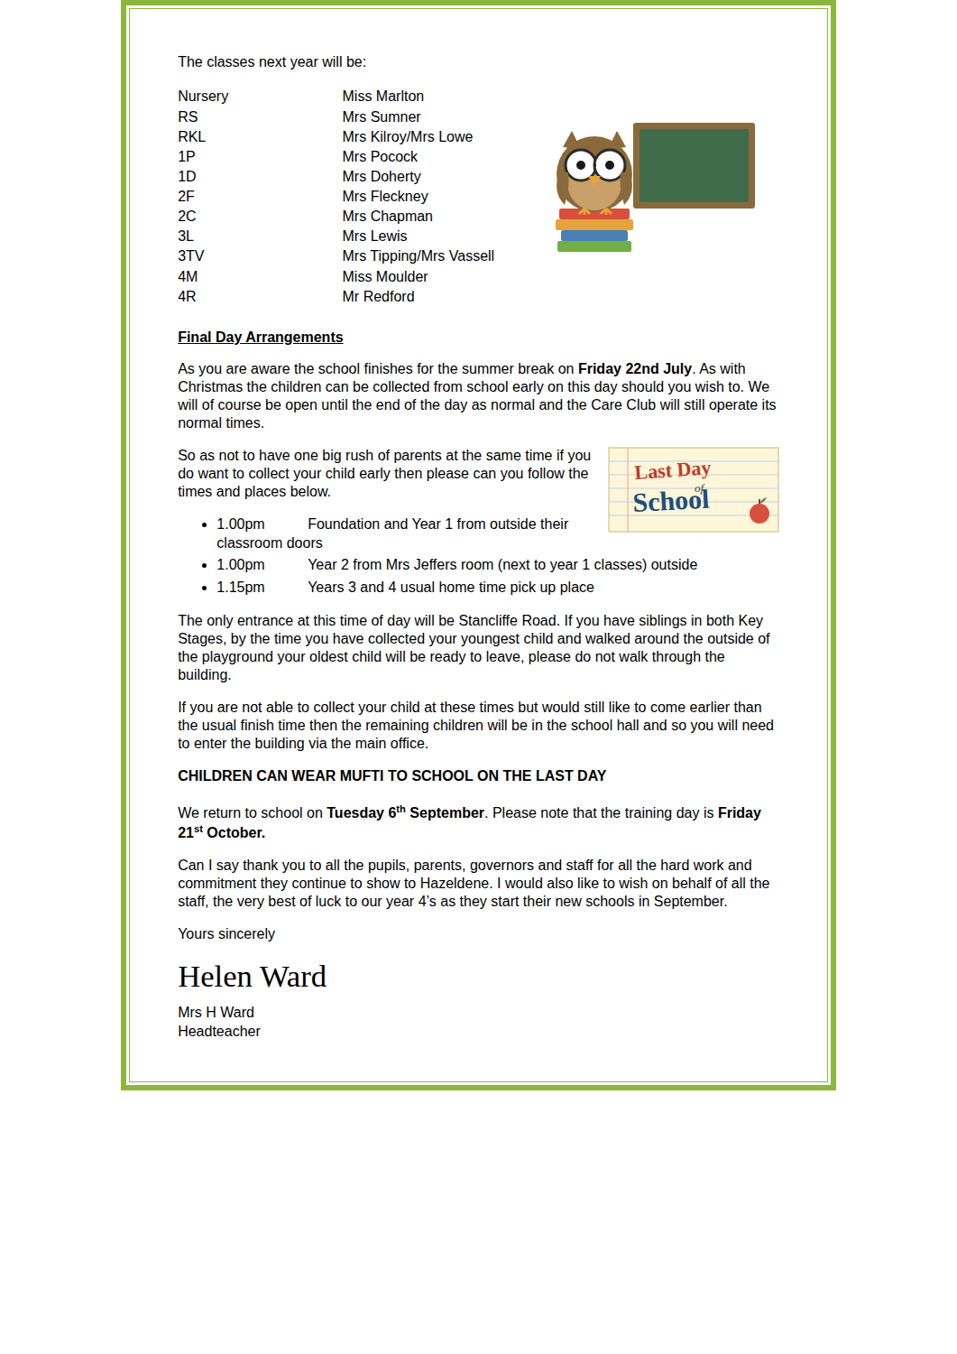The classes next year will be:
| Nursery | Miss Marlton |
| RS | Mrs Sumner |
| RKL | Mrs Kilroy/Mrs Lowe |
| 1P | Mrs Pocock |
| 1D | Mrs Doherty |
| 2F | Mrs Fleckney |
| 2C | Mrs Chapman |
| 3L | Mrs Lewis |
| 3TV | Mrs Tipping/Mrs Vassell |
| 4M | Miss Moulder |
| 4R | Mr Redford |
Owl on books with blackboard
Final Day Arrangements
As you are aware the school finishes for the summer break on Friday 22nd July. As with Christmas the children can be collected from school early on this day should you wish to. We will of course be open until the end of the day as normal and the Care Club will still operate its normal times.
Last Day of School Last Day School of
So as not to have one big rush of parents at the same time if you do want to collect your child early then please can you follow the times and places below.
1.00pm Foundation and Year 1 from outside their classroom doors
1.00pm Year 2 from Mrs Jeffers room (next to year 1 classes) outside
1.15pm Years 3 and 4 usual home time pick up place
The only entrance at this time of day will be Stancliffe Road. If you have siblings in both Key Stages, by the time you have collected your youngest child and walked around the outside of the playground your oldest child will be ready to leave, please do not walk through the building.
If you are not able to collect your child at these times but would still like to come earlier than the usual finish time then the remaining children will be in the school hall and so you will need to enter the building via the main office.
CHILDREN CAN WEAR MUFTI TO SCHOOL ON THE LAST DAY
We return to school on Tuesday 6th September. Please note that the training day is Friday 21st October.
Can I say thank you to all the pupils, parents, governors and staff for all the hard work and commitment they continue to show to Hazeldene. I would also like to wish on behalf of all the staff, the very best of luck to our year 4’s as they start their new schools in September.
Yours sincerely
Helen Ward
Mrs H Ward
Headteacher